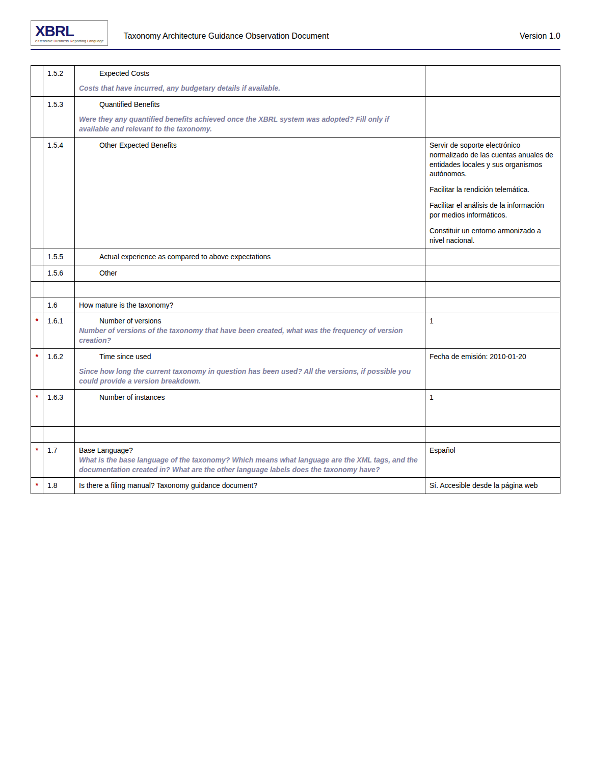XBRL
eXtensible Business Reporting Language
Taxonomy Architecture Guidance Observation Document
Version 1.0
| | 1.5.2 | Expected Costs Costs that have incurred, any budgetary details if available. | |
| | 1.5.3 | Quantified Benefits Were they any quantified benefits achieved once the XBRL system was adopted? Fill only if available and relevant to the taxonomy. | |
| | 1.5.4 | Other Expected Benefits | Servir de soporte electrónico normalizado de las cuentas anuales de entidades locales y sus organismos autónomos. Facilitar la rendición telemática. Facilitar el análisis de la información por medios informáticos. Constituir un entorno armonizado a nivel nacional. |
| | 1.5.5 | Actual experience as compared to above expectations | |
| | 1.5.6 | Other | |
| | 1.6 | How mature is the taxonomy? | |
| * | 1.6.1 | Number of versions Number of versions of the taxonomy that have been created, what was the frequency of version creation? | 1 |
| * | 1.6.2 | Time since used Since how long the current taxonomy in question has been used? All the versions, if possible you could provide a version breakdown. | Fecha de emisión: 2010-01-20 |
| * | 1.6.3 | Number of instances | 1 |
| * | 1.7 | Base Language? What is the base language of the taxonomy? Which means what language are the XML tags, and the documentation created in? What are the other language labels does the taxonomy have? | Español |
| * | 1.8 | Is there a filing manual? Taxonomy guidance document? | Sí. Accesible desde la página web |